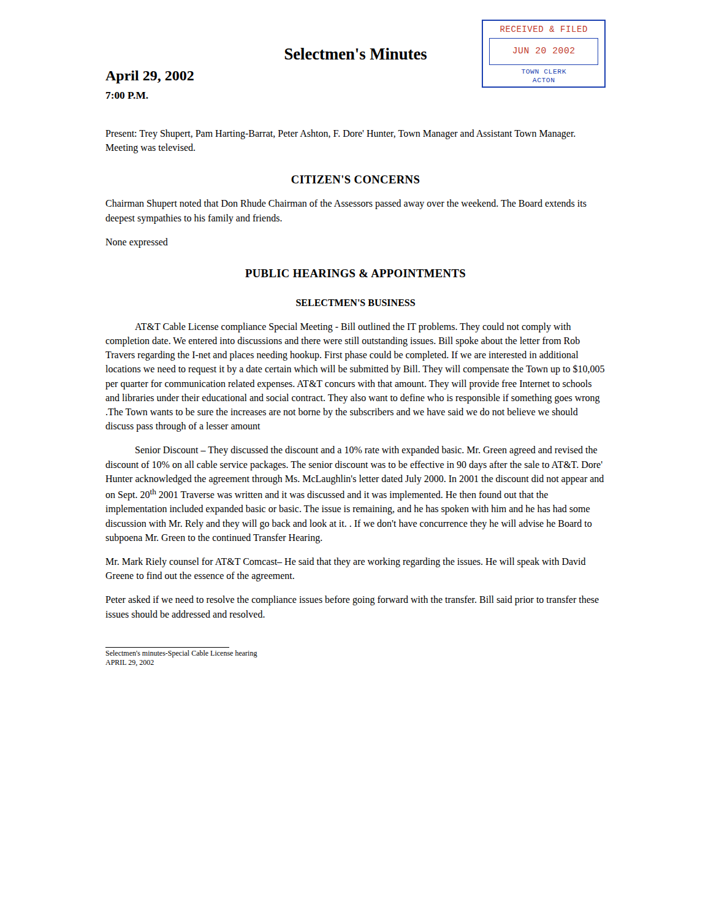RECEIVED & FILED
JUN 20 2002
TOWN CLERK
ACTON
Selectmen's Minutes
April 29, 2002
7:00 P.M.
Present: Trey Shupert, Pam Harting-Barrat, Peter Ashton, F. Dore' Hunter, Town Manager and Assistant Town Manager. Meeting was televised.
CITIZEN'S CONCERNS
Chairman Shupert noted that Don Rhude Chairman of the Assessors passed away over the weekend. The Board extends its deepest sympathies to his family and friends.
None expressed
PUBLIC HEARINGS & APPOINTMENTS
SELECTMEN'S BUSINESS
AT&T Cable License compliance Special Meeting - Bill outlined the IT problems. They could not comply with completion date. We entered into discussions and there were still outstanding issues. Bill spoke about the letter from Rob Travers regarding the I-net and places needing hookup. First phase could be completed. If we are interested in additional locations we need to request it by a date certain which will be submitted by Bill. They will compensate the Town up to $10,005 per quarter for communication related expenses. AT&T concurs with that amount. They will provide free Internet to schools and libraries under their educational and social contract. They also want to define who is responsible if something goes wrong .The Town wants to be sure the increases are not borne by the subscribers and we have said we do not believe we should discuss pass through of a lesser amount
Senior Discount – They discussed the discount and a 10% rate with expanded basic. Mr. Green agreed and revised the discount of 10% on all cable service packages. The senior discount was to be effective in 90 days after the sale to AT&T. Dore' Hunter acknowledged the agreement through Ms. McLaughlin's letter dated July 2000. In 2001 the discount did not appear and on Sept. 20th 2001 Traverse was written and it was discussed and it was implemented. He then found out that the implementation included expanded basic or basic. The issue is remaining, and he has spoken with him and he has had some discussion with Mr. Rely and they will go back and look at it. . If we don't have concurrence they he will advise he Board to subpoena Mr. Green to the continued Transfer Hearing.
Mr. Mark Riely counsel for AT&T Comcast– He said that they are working regarding the issues. He will speak with David Greene to find out the essence of the agreement.
Peter asked if we need to resolve the compliance issues before going forward with the transfer. Bill said prior to transfer these issues should be addressed and resolved.
Selectmen's minutes-Special Cable License hearing
APRIL 29, 2002